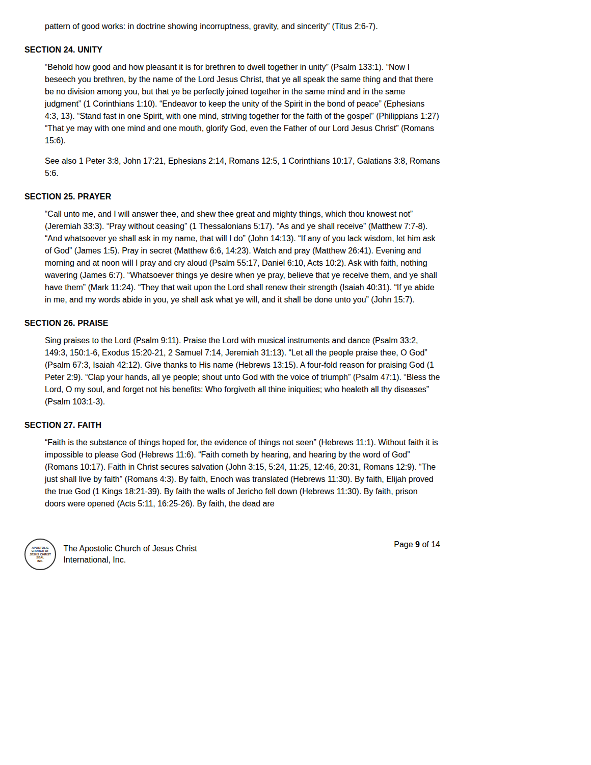pattern of good works: in doctrine showing incorruptness, gravity, and sincerity” (Titus 2:6-7).
SECTION 24. UNITY
“Behold how good and how pleasant it is for brethren to dwell together in unity” (Psalm 133:1). “Now I beseech you brethren, by the name of the Lord Jesus Christ, that ye all speak the same thing and that there be no division among you, but that ye be perfectly joined together in the same mind and in the same judgment” (1 Corinthians 1:10). “Endeavor to keep the unity of the Spirit in the bond of peace” (Ephesians 4:3, 13). “Stand fast in one Spirit, with one mind, striving together for the faith of the gospel” (Philippians 1:27) “That ye may with one mind and one mouth, glorify God, even the Father of our Lord Jesus Christ” (Romans 15:6).
See also 1 Peter 3:8, John 17:21, Ephesians 2:14, Romans 12:5, 1 Corinthians 10:17, Galatians 3:8, Romans 5:6.
SECTION 25. PRAYER
“Call unto me, and I will answer thee, and shew thee great and mighty things, which thou knowest not” (Jeremiah 33:3). “Pray without ceasing” (1 Thessalonians 5:17). “As and ye shall receive” (Matthew 7:7-8). “And whatsoever ye shall ask in my name, that will I do” (John 14:13). “If any of you lack wisdom, let him ask of God” (James 1:5). Pray in secret (Matthew 6:6, 14:23). Watch and pray (Matthew 26:41). Evening and morning and at noon will I pray and cry aloud (Psalm 55:17, Daniel 6:10, Acts 10:2). Ask with faith, nothing wavering (James 6:7). “Whatsoever things ye desire when ye pray, believe that ye receive them, and ye shall have them” (Mark 11:24). “They that wait upon the Lord shall renew their strength (Isaiah 40:31). “If ye abide in me, and my words abide in you, ye shall ask what ye will, and it shall be done unto you” (John 15:7).
SECTION 26. PRAISE
Sing praises to the Lord (Psalm 9:11). Praise the Lord with musical instruments and dance (Psalm 33:2, 149:3, 150:1-6, Exodus 15:20-21, 2 Samuel 7:14, Jeremiah 31:13). “Let all the people praise thee, O God” (Psalm 67:3, Isaiah 42:12). Give thanks to His name (Hebrews 13:15). A four-fold reason for praising God (1 Peter 2:9). “Clap your hands, all ye people; shout unto God with the voice of triumph” (Psalm 47:1). “Bless the Lord, O my soul, and forget not his benefits: Who forgiveth all thine iniquities; who healeth all thy diseases” (Psalm 103:1-3).
SECTION 27. FAITH
“Faith is the substance of things hoped for, the evidence of things not seen” (Hebrews 11:1). Without faith it is impossible to please God (Hebrews 11:6). “Faith cometh by hearing, and hearing by the word of God” (Romans 10:17). Faith in Christ secures salvation (John 3:15, 5:24, 11:25, 12:46, 20:31, Romans 12:9). “The just shall live by faith” (Romans 4:3). By faith, Enoch was translated (Hebrews 11:30). By faith, Elijah proved the true God (1 Kings 18:21-39). By faith the walls of Jericho fell down (Hebrews 11:30). By faith, prison doors were opened (Acts 5:11, 16:25-26). By faith, the dead are
APOSTOLIC CHURCH OF JESUS CHRIST
SEAL
INC.
The Apostolic Church of Jesus Christ
International, Inc.
Page 9 of 14